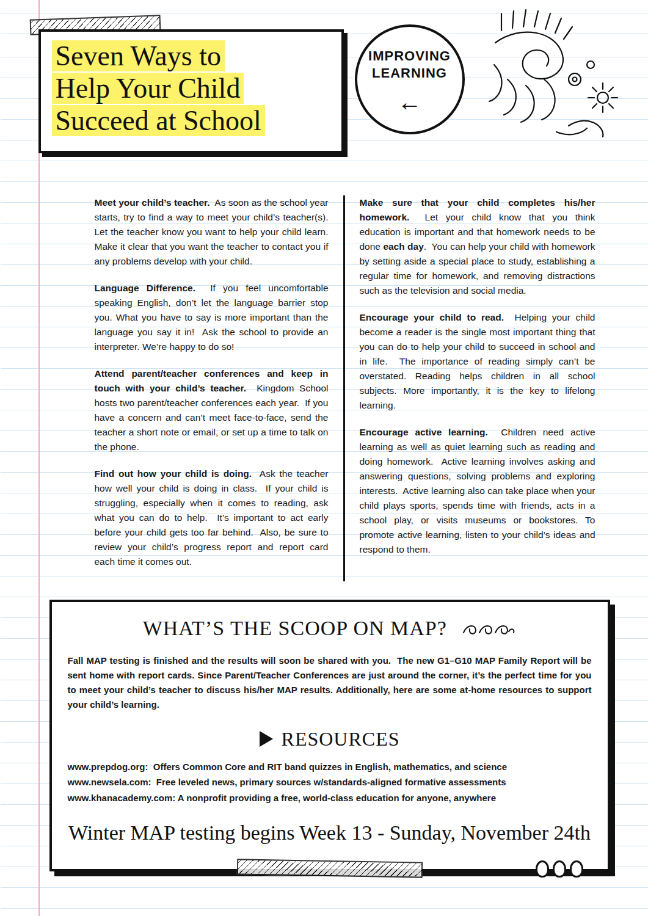Seven Ways to
Help Your Child
Succeed at School
IMPROVING
LEARNING ←
Meet your child’s teacher. As soon as the school year starts, try to find a way to meet your child’s teacher(s). Let the teacher know you want to help your child learn. Make it clear that you want the teacher to contact you if any problems develop with your child.
Language Difference. If you feel uncomfortable speaking English, don’t let the language barrier stop you. What you have to say is more important than the language you say it in! Ask the school to provide an interpreter. We’re happy to do so!
Attend parent/teacher conferences and keep in touch with your child’s teacher. Kingdom School hosts two parent/teacher conferences each year. If you have a concern and can’t meet face-to-face, send the teacher a short note or email, or set up a time to talk on the phone.
Find out how your child is doing. Ask the teacher how well your child is doing in class. If your child is struggling, especially when it comes to reading, ask what you can do to help. It’s important to act early before your child gets too far behind. Also, be sure to review your child’s progress report and report card each time it comes out.
Make sure that your child completes his/her homework. Let your child know that you think education is important and that homework needs to be done each day. You can help your child with homework by setting aside a special place to study, establishing a regular time for homework, and removing distractions such as the television and social media.
Encourage your child to read. Helping your child become a reader is the single most important thing that you can do to help your child to succeed in school and in life. The importance of reading simply can’t be overstated. Reading helps children in all school subjects. More importantly, it is the key to lifelong learning.
Encourage active learning. Children need active learning as well as quiet learning such as reading and doing homework. Active learning involves asking and answering questions, solving problems and exploring interests. Active learning also can take place when your child plays sports, spends time with friends, acts in a school play, or visits museums or bookstores. To promote active learning, listen to your child’s ideas and respond to them.
WHAT’S THE SCOOP ON MAP?
Fall MAP testing is finished and the results will soon be shared with you. The new G1–G10 MAP Family Report will be sent home with report cards. Since Parent/Teacher Conferences are just around the corner, it’s the perfect time for you to meet your child’s teacher to discuss his/her MAP results. Additionally, here are some at-home resources to support your child’s learning.
RESOURCES
www.prepdog.org: Offers Common Core and RIT band quizzes in English, mathematics, and science
www.newsela.com: Free leveled news, primary sources w/standards-aligned formative assessments
www.khanacademy.com: A nonprofit providing a free, world-class education for anyone, anywhere
Winter MAP testing begins Week 13 - Sunday, November 24th